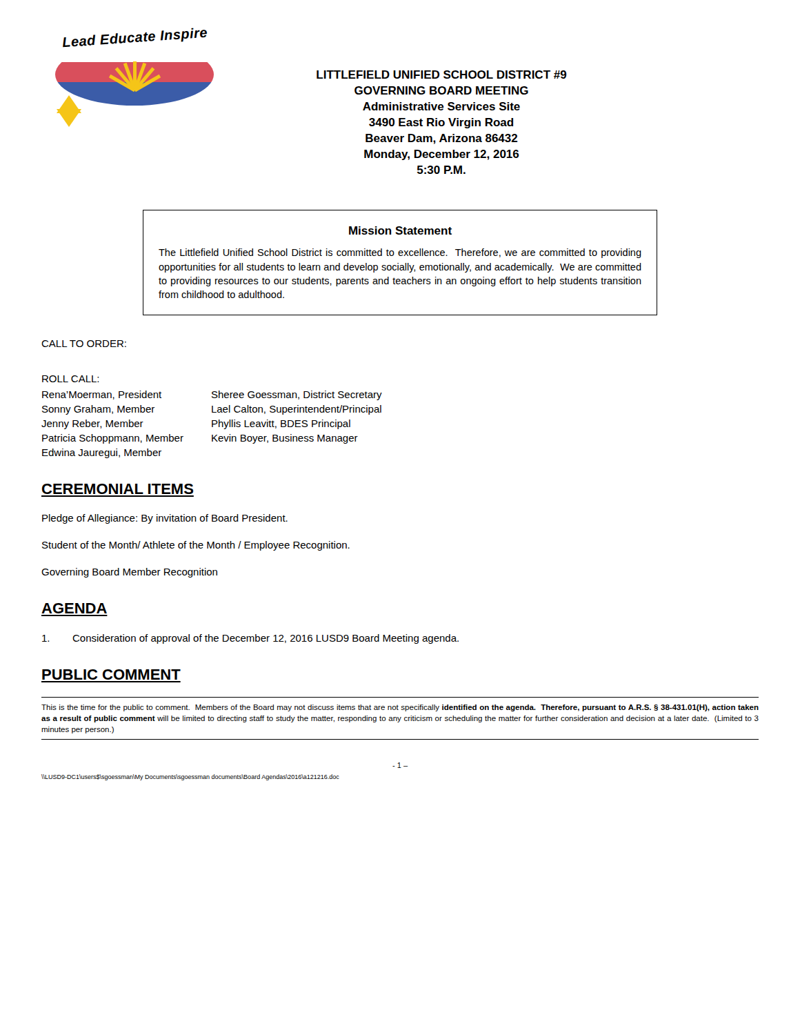Lead Educate Inspire
LITTLEFIELD UNIFIED SCHOOL DISTRICT #9
GOVERNING BOARD MEETING
Administrative Services Site
3490 East Rio Virgin Road
Beaver Dam, Arizona 86432
Monday, December 12, 2016
5:30 P.M.
Mission Statement
The Littlefield Unified School District is committed to excellence. Therefore, we are committed to providing opportunities for all students to learn and develop socially, emotionally, and academically. We are committed to providing resources to our students, parents and teachers in an ongoing effort to help students transition from childhood to adulthood.
CALL TO ORDER:
ROLL CALL:
| Rena’Moerman, President | Sheree Goessman, District Secretary |
| Sonny Graham, Member | Lael Calton, Superintendent/Principal |
| Jenny Reber, Member | Phyllis Leavitt, BDES Principal |
| Patricia Schoppmann, Member | Kevin Boyer, Business Manager |
| Edwina Jauregui, Member | |
CEREMONIAL ITEMS
Pledge of Allegiance: By invitation of Board President.
Student of the Month/ Athlete of the Month / Employee Recognition.
Governing Board Member Recognition
AGENDA
1.
Consideration of approval of the December 12, 2016 LUSD9 Board Meeting agenda.
PUBLIC COMMENT
This is the time for the public to comment. Members of the Board may not discuss items that are not specifically identified on the agenda. Therefore, pursuant to A.R.S. § 38-431.01(H), action taken as a result of public comment will be limited to directing staff to study the matter, responding to any criticism or scheduling the matter for further consideration and decision at a later date. (Limited to 3 minutes per person.)
- 1 –
\\LUSD9-DC1\users$\sgoessman\My Documents\sgoessman documents\Board Agendas\2016\a121216.doc